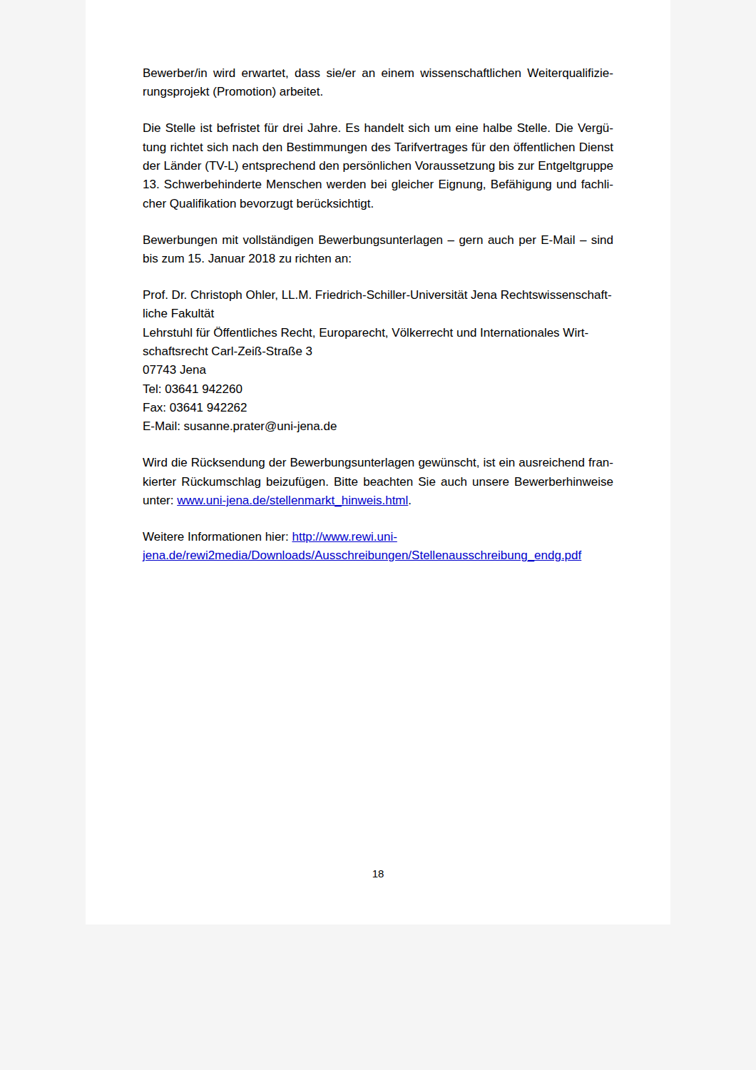Bewerber/in wird erwartet, dass sie/er an einem wissenschaftlichen Weiterqualifizierungsprojekt (Promotion) arbeitet.
Die Stelle ist befristet für drei Jahre. Es handelt sich um eine halbe Stelle. Die Vergütung richtet sich nach den Bestimmungen des Tarifvertrages für den öffentlichen Dienst der Länder (TV-L) entsprechend den persönlichen Voraussetzung bis zur Entgeltgruppe 13. Schwerbehinderte Menschen werden bei gleicher Eignung, Befähigung und fachlicher Qualifikation bevorzugt berücksichtigt.
Bewerbungen mit vollständigen Bewerbungsunterlagen – gern auch per E-Mail – sind bis zum 15. Januar 2018 zu richten an:
Prof. Dr. Christoph Ohler, LL.M. Friedrich-Schiller-Universität Jena Rechtswissenschaftliche Fakultät
Lehrstuhl für Öffentliches Recht, Europarecht, Völkerrecht und Internationales Wirtschaftsrecht Carl-Zeiß-Straße 3
07743 Jena
Tel: 03641 942260
Fax: 03641 942262
E-Mail: susanne.prater@uni-jena.de
Wird die Rücksendung der Bewerbungsunterlagen gewünscht, ist ein ausreichend frankierter Rückumschlag beizufügen. Bitte beachten Sie auch unsere Bewerberhinweise unter: www.uni-jena.de/stellenmarkt_hinweis.html.
Weitere Informationen hier: http://www.rewi.uni-jena.de/rewi2media/Downloads/Ausschreibungen/Stellenausschreibung_endg.pdf
18